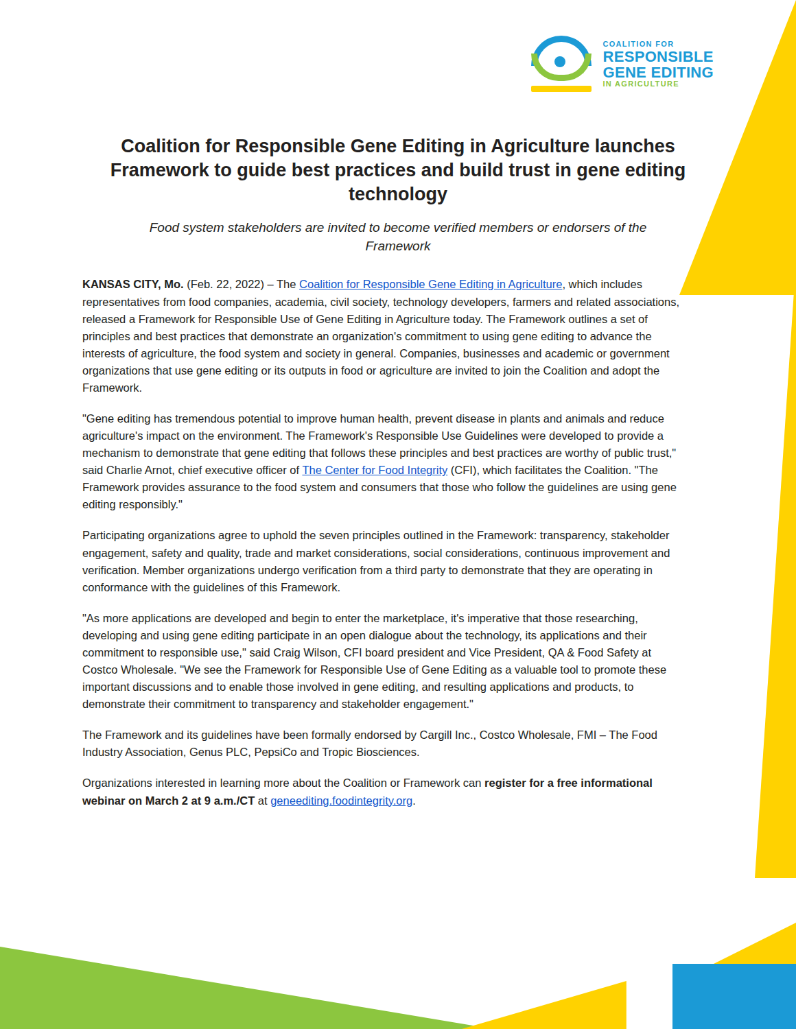Coalition for
Responsible
Gene Editing
in Agriculture
Coalition for Responsible Gene Editing in Agriculture launches Framework to guide best practices and build trust in gene editing technology
Food system stakeholders are invited to become verified members or endorsers of the Framework
KANSAS CITY, Mo. (Feb. 22, 2022) – The Coalition for Responsible Gene Editing in Agriculture, which includes representatives from food companies, academia, civil society, technology developers, farmers and related associations, released a Framework for Responsible Use of Gene Editing in Agriculture today. The Framework outlines a set of principles and best practices that demonstrate an organization's commitment to using gene editing to advance the interests of agriculture, the food system and society in general. Companies, businesses and academic or government organizations that use gene editing or its outputs in food or agriculture are invited to join the Coalition and adopt the Framework.
"Gene editing has tremendous potential to improve human health, prevent disease in plants and animals and reduce agriculture's impact on the environment. The Framework's Responsible Use Guidelines were developed to provide a mechanism to demonstrate that gene editing that follows these principles and best practices are worthy of public trust," said Charlie Arnot, chief executive officer of The Center for Food Integrity (CFI), which facilitates the Coalition. "The Framework provides assurance to the food system and consumers that those who follow the guidelines are using gene editing responsibly."
Participating organizations agree to uphold the seven principles outlined in the Framework: transparency, stakeholder engagement, safety and quality, trade and market considerations, social considerations, continuous improvement and verification. Member organizations undergo verification from a third party to demonstrate that they are operating in conformance with the guidelines of this Framework.
"As more applications are developed and begin to enter the marketplace, it's imperative that those researching, developing and using gene editing participate in an open dialogue about the technology, its applications and their commitment to responsible use," said Craig Wilson, CFI board president and Vice President, QA & Food Safety at Costco Wholesale. "We see the Framework for Responsible Use of Gene Editing as a valuable tool to promote these important discussions and to enable those involved in gene editing, and resulting applications and products, to demonstrate their commitment to transparency and stakeholder engagement."
The Framework and its guidelines have been formally endorsed by Cargill Inc., Costco Wholesale, FMI – The Food Industry Association, Genus PLC, PepsiCo and Tropic Biosciences.
Organizations interested in learning more about the Coalition or Framework can register for a free informational webinar on March 2 at 9 a.m./CT at geneediting.foodintegrity.org.